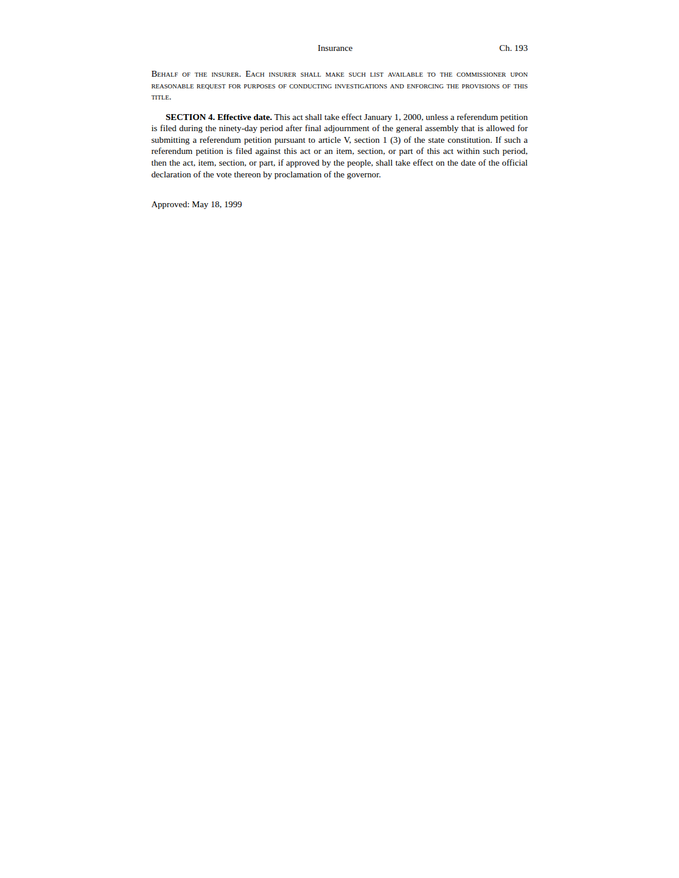Insurance
Ch. 193
Behalf of the insurer. Each insurer shall make such list available to the commissioner upon reasonable request for purposes of conducting investigations and enforcing the provisions of this title.
SECTION 4. Effective date. This act shall take effect January 1, 2000, unless a referendum petition is filed during the ninety-day period after final adjournment of the general assembly that is allowed for submitting a referendum petition pursuant to article V, section 1 (3) of the state constitution. If such a referendum petition is filed against this act or an item, section, or part of this act within such period, then the act, item, section, or part, if approved by the people, shall take effect on the date of the official declaration of the vote thereon by proclamation of the governor.
Approved: May 18, 1999